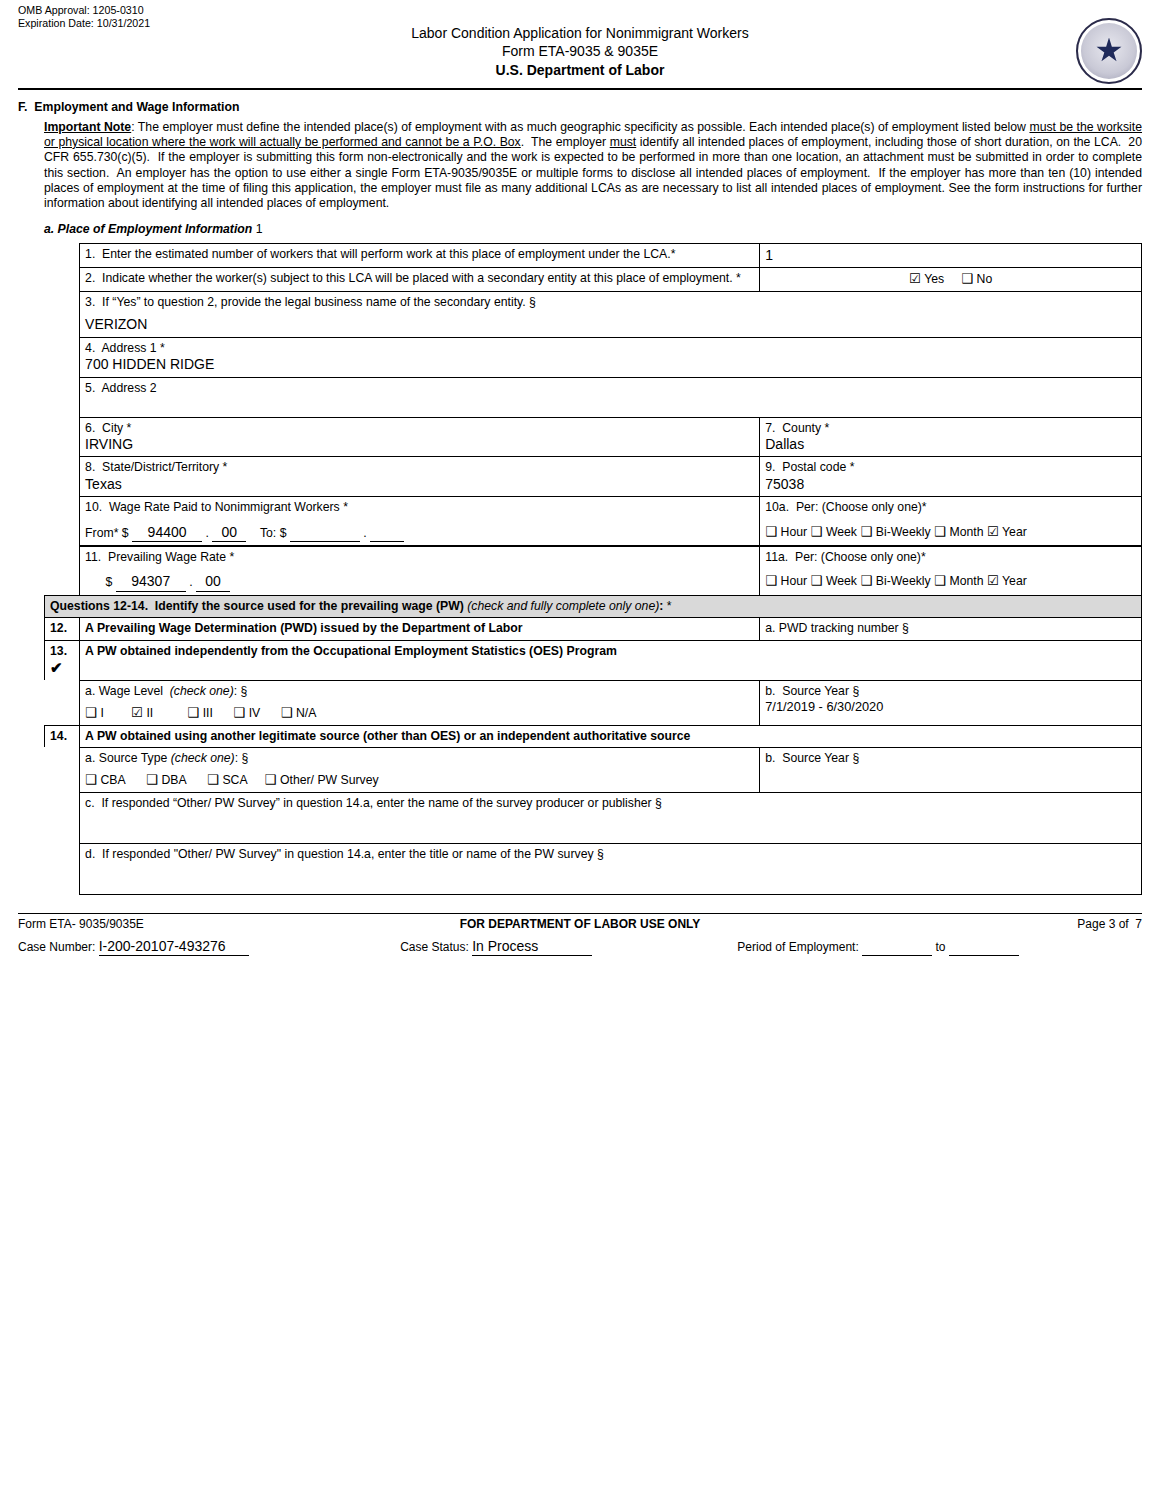OMB Approval: 1205-0310
Expiration Date: 10/31/2021
Labor Condition Application for Nonimmigrant Workers
Form ETA-9035 & 9035E
U.S. Department of Labor
F. Employment and Wage Information
Important Note: The employer must define the intended place(s) of employment with as much geographic specificity as possible. Each intended place(s) of employment listed below must be the worksite or physical location where the work will actually be performed and cannot be a P.O. Box. The employer must identify all intended places of employment, including those of short duration, on the LCA. 20 CFR 655.730(c)(5). If the employer is submitting this form non-electronically and the work is expected to be performed in more than one location, an attachment must be submitted in order to complete this section. An employer has the option to use either a single Form ETA-9035/9035E or multiple forms to disclose all intended places of employment. If the employer has more than ten (10) intended places of employment at the time of filing this application, the employer must file as many additional LCAs as are necessary to list all intended places of employment. See the form instructions for further information about identifying all intended places of employment.
a. Place of Employment Information 1
| | 1. Enter the estimated number of workers that will perform work at this place of employment under the LCA.* | 1 |
| | 2. Indicate whether the worker(s) subject to this LCA will be placed with a secondary entity at this place of employment. * | ☑ Yes ❑ No |
| | 3. If “Yes” to question 2, provide the legal business name of the secondary entity. § VERIZON |
| | 4. Address 1 * 700 HIDDEN RIDGE |
| | 5. Address 2 |
| | 6. City * IRVING | 7. County * Dallas |
| | 8. State/District/Territory * Texas | 9. Postal code * 75038 |
| | 10. Wage Rate Paid to Nonimmigrant Workers * From* $ 94400 . 00 To: $ . | 10a. Per: (Choose only one)* ❑ Hour ❑ Week ❑ Bi-Weekly ❑ Month ☑ Year |
| | 11. Prevailing Wage Rate * $ 94307 . 00 | 11a. Per: (Choose only one)* ❑ Hour ❑ Week ❑ Bi-Weekly ❑ Month ☑ Year |
| Questions 12-14. Identify the source used for the prevailing wage (PW) (check and fully complete only one) : * |
| 12. | A Prevailing Wage Determination (PWD) issued by the Department of Labor | a. PWD tracking number § |
| 13. ✔ | A PW obtained independently from the Occupational Employment Statistics (OES) Program |
| | a. Wage Level (check one) : § ❑ I ☑ II ❑ III ❑ IV ❑ N/A | b. Source Year § 7/1/2019 - 6/30/2020 |
| 14. | A PW obtained using another legitimate source (other than OES) or an independent authoritative source |
| | a. Source Type (check one) : § ❑ CBA ❑ DBA ❑ SCA ❑ Other/ PW Survey | b. Source Year § |
| | c. If responded “Other/ PW Survey” in question 14.a, enter the name of the survey producer or publisher § |
| | d. If responded "Other/ PW Survey" in question 14.a, enter the title or name of the PW survey § |
| Form ETA- 9035/9035E | FOR DEPARTMENT OF LABOR USE ONLY | Page 3 of 7 |
| Case Number: I-200-20107-493276 | Case Status: In Process | Period of Employment: to |